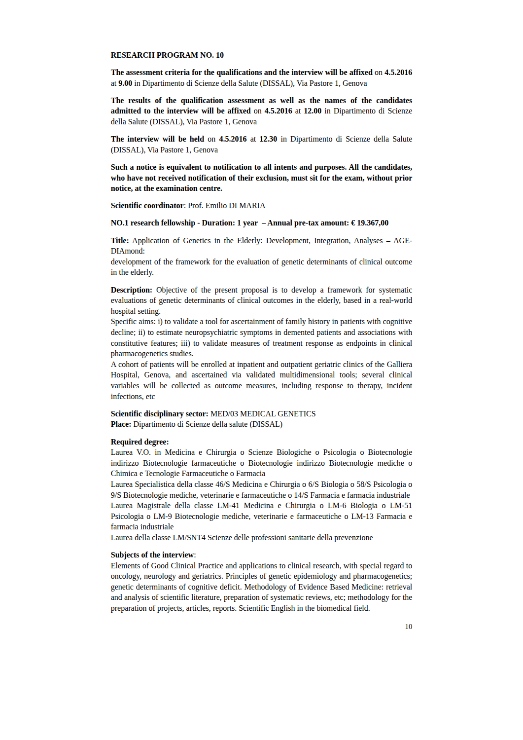RESEARCH PROGRAM NO. 10
The assessment criteria for the qualifications and the interview will be affixed on 4.5.2016 at 9.00 in Dipartimento di Scienze della Salute (DISSAL), Via Pastore 1, Genova
The results of the qualification assessment as well as the names of the candidates admitted to the interview will be affixed on 4.5.2016 at 12.00 in Dipartimento di Scienze della Salute (DISSAL), Via Pastore 1, Genova
The interview will be held on 4.5.2016 at 12.30 in Dipartimento di Scienze della Salute (DISSAL), Via Pastore 1, Genova
Such a notice is equivalent to notification to all intents and purposes. All the candidates, who have not received notification of their exclusion, must sit for the exam, without prior notice, at the examination centre.
Scientific coordinator: Prof. Emilio DI MARIA
NO.1 research fellowship - Duration: 1 year – Annual pre-tax amount: € 19.367,00
Title: Application of Genetics in the Elderly: Development, Integration, Analyses – AGE-DIAmond:
development of the framework for the evaluation of genetic determinants of clinical outcome in the elderly.
Description: Objective of the present proposal is to develop a framework for systematic evaluations of genetic determinants of clinical outcomes in the elderly, based in a real-world hospital setting.
Specific aims: i) to validate a tool for ascertainment of family history in patients with cognitive decline; ii) to estimate neuropsychiatric symptoms in demented patients and associations with constitutive features; iii) to validate measures of treatment response as endpoints in clinical pharmacogenetics studies.
A cohort of patients will be enrolled at inpatient and outpatient geriatric clinics of the Galliera Hospital, Genova, and ascertained via validated multidimensional tools; several clinical variables will be collected as outcome measures, including response to therapy, incident infections, etc
Scientific disciplinary sector: MED/03 MEDICAL GENETICS
Place: Dipartimento di Scienze della salute (DISSAL)
Required degree:
Laurea V.O. in Medicina e Chirurgia o Scienze Biologiche o Psicologia o Biotecnologie indirizzo Biotecnologie farmaceutiche o Biotecnologie indirizzo Biotecnologie mediche o Chimica e Tecnologie Farmaceutiche o Farmacia
Laurea Specialistica della classe 46/S Medicina e Chirurgia o 6/S Biologia o 58/S Psicologia o 9/S Biotecnologie mediche, veterinarie e farmaceutiche o 14/S Farmacia e farmacia industriale
Laurea Magistrale della classe LM-41 Medicina e Chirurgia o LM-6 Biologia o LM-51 Psicologia o LM-9 Biotecnologie mediche, veterinarie e farmaceutiche o LM-13 Farmacia e farmacia industriale
Laurea della classe LM/SNT4 Scienze delle professioni sanitarie della prevenzione
Subjects of the interview:
Elements of Good Clinical Practice and applications to clinical research, with special regard to oncology, neurology and geriatrics. Principles of genetic epidemiology and pharmacogenetics; genetic determinants of cognitive deficit. Methodology of Evidence Based Medicine: retrieval and analysis of scientific literature, preparation of systematic reviews, etc; methodology for the preparation of projects, articles, reports. Scientific English in the biomedical field.
10